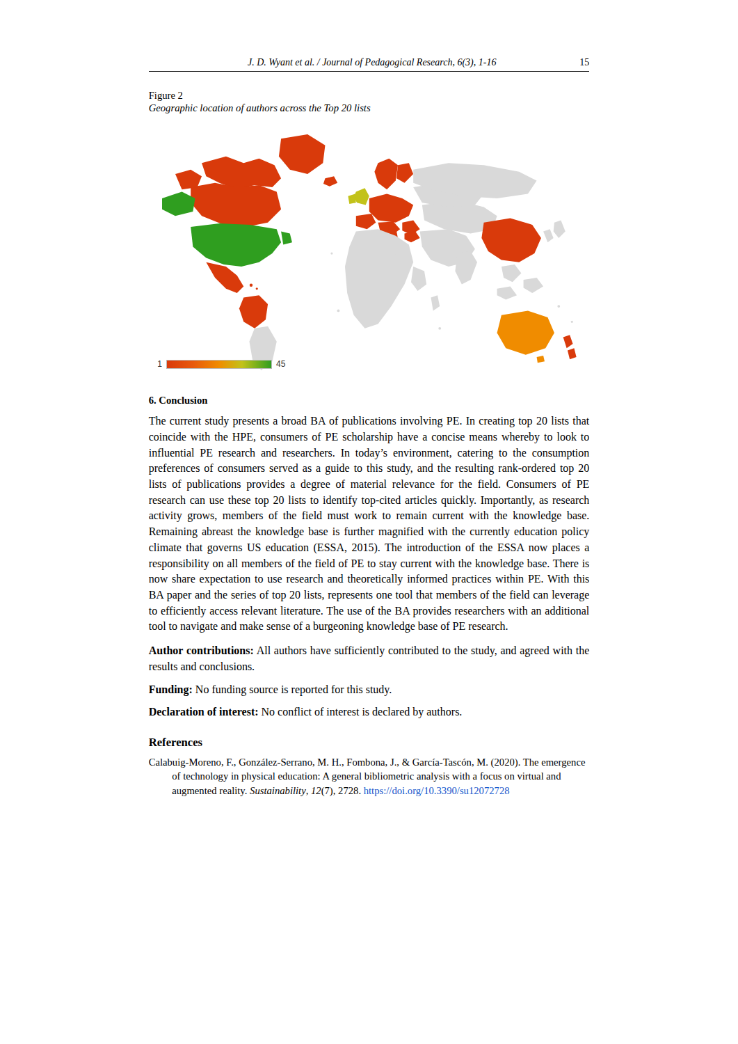J. D. Wyant et al. / Journal of Pedagogical Research, 6(3), 1-16
15
Figure 2
Geographic location of authors across the Top 20 lists
1 45
6. Conclusion
The current study presents a broad BA of publications involving PE. In creating top 20 lists that coincide with the HPE, consumers of PE scholarship have a concise means whereby to look to influential PE research and researchers. In today’s environment, catering to the consumption preferences of consumers served as a guide to this study, and the resulting rank-ordered top 20 lists of publications provides a degree of material relevance for the field. Consumers of PE research can use these top 20 lists to identify top-cited articles quickly. Importantly, as research activity grows, members of the field must work to remain current with the knowledge base. Remaining abreast the knowledge base is further magnified with the currently education policy climate that governs US education (ESSA, 2015). The introduction of the ESSA now places a responsibility on all members of the field of PE to stay current with the knowledge base. There is now share expectation to use research and theoretically informed practices within PE. With this BA paper and the series of top 20 lists, represents one tool that members of the field can leverage to efficiently access relevant literature. The use of the BA provides researchers with an additional tool to navigate and make sense of a burgeoning knowledge base of PE research.
Author contributions: All authors have sufficiently contributed to the study, and agreed with the results and conclusions.
Funding: No funding source is reported for this study.
Declaration of interest: No conflict of interest is declared by authors.
References
Calabuig-Moreno, F., González-Serrano, M. H., Fombona, J., & García-Tascón, M. (2020). The emergence of technology in physical education: A general bibliometric analysis with a focus on virtual and augmented reality. Sustainability, 12(7), 2728. https://doi.org/10.3390/su12072728